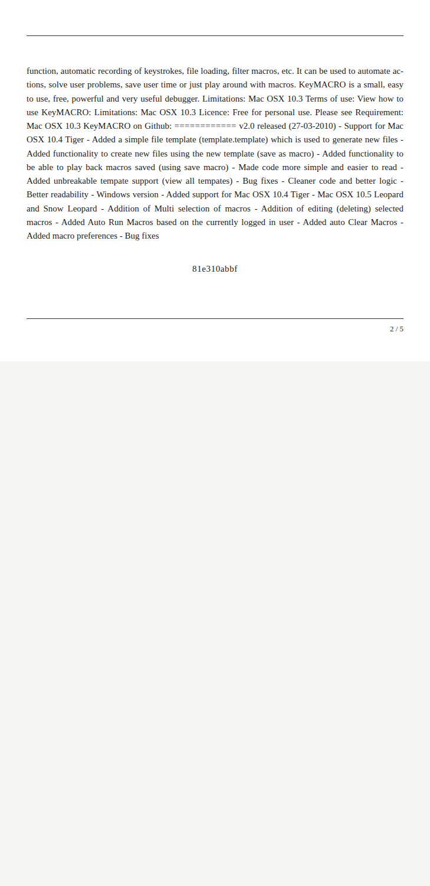function, automatic recording of keystrokes, file loading, filter macros, etc. It can be used to automate actions, solve user problems, save user time or just play around with macros. KeyMACRO is a small, easy to use, free, powerful and very useful debugger. Limitations: Mac OSX 10.3 Terms of use: View how to use KeyMACRO: Limitations: Mac OSX 10.3 Licence: Free for personal use. Please see Requirement: Mac OSX 10.3 KeyMACRO on Github: ============ v2.0 released (27-03-2010) - Support for Mac OSX 10.4 Tiger - Added a simple file template (template.template) which is used to generate new files - Added functionality to create new files using the new template (save as macro) - Added functionality to be able to play back macros saved (using save macro) - Made code more simple and easier to read - Added unbreakable tempate support (view all tempates) - Bug fixes - Cleaner code and better logic - Better readability - Windows version - Added support for Mac OSX 10.4 Tiger - Mac OSX 10.5 Leopard and Snow Leopard - Addition of Multi selection of macros - Addition of editing (deleting) selected macros - Added Auto Run Macros based on the currently logged in user - Added auto Clear Macros - Added macro preferences - Bug fixes
81e310abbf
2 / 5